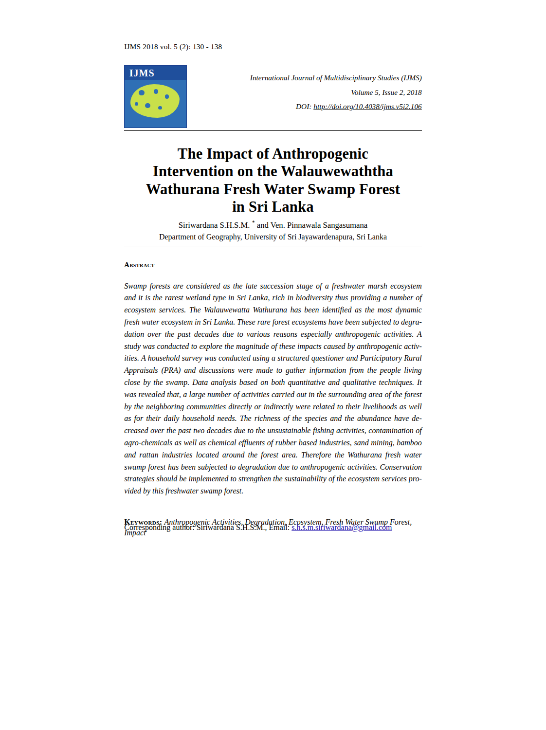IJMS 2018 vol. 5 (2): 130 - 138
IJMS
International Journal of Multidisciplinary Studies (IJMS)
Volume 5, Issue 2, 2018
DOI: http://doi.org/10.4038/ijms.v5i2.106
The Impact of Anthropogenic
Intervention on the Walauwewaththa
Wathurana Fresh Water Swamp Forest
in Sri Lanka
Siriwardana S.H.S.M. * and Ven. Pinnawala Sangasumana
Department of Geography, University of Sri Jayawardenapura, Sri Lanka
Abstract
Swamp forests are considered as the late succession stage of a freshwater marsh ecosystem and it is the rarest wetland type in Sri Lanka, rich in biodiversity thus providing a number of ecosystem services. The Walauwewatta Wathurana has been identified as the most dynamic fresh water ecosystem in Sri Lanka. These rare forest ecosystems have been subjected to degradation over the past decades due to various reasons especially anthropogenic activities. A study was conducted to explore the magnitude of these impacts caused by anthropogenic activities. A household survey was conducted using a structured questioner and Participatory Rural Appraisals (PRA) and discussions were made to gather information from the people living close by the swamp. Data analysis based on both quantitative and qualitative techniques. It was revealed that, a large number of activities carried out in the surrounding area of the forest by the neighboring communities directly or indirectly were related to their livelihoods as well as for their daily household needs. The richness of the species and the abundance have decreased over the past two decades due to the unsustainable fishing activities, contamination of agro-chemicals as well as chemical effluents of rubber based industries, sand mining, bamboo and rattan industries located around the forest area. Therefore the Wathurana fresh water swamp forest has been subjected to degradation due to anthropogenic activities. Conservation strategies should be implemented to strengthen the sustainability of the ecosystem services provided by this freshwater swamp forest.
Keywords: Anthropogenic Activities, Degradation, Ecosystem, Fresh Water Swamp Forest, Impact
Corresponding author: Siriwardana S.H.S.M., Email: s.h.s.m.siriwardana@gmail.com